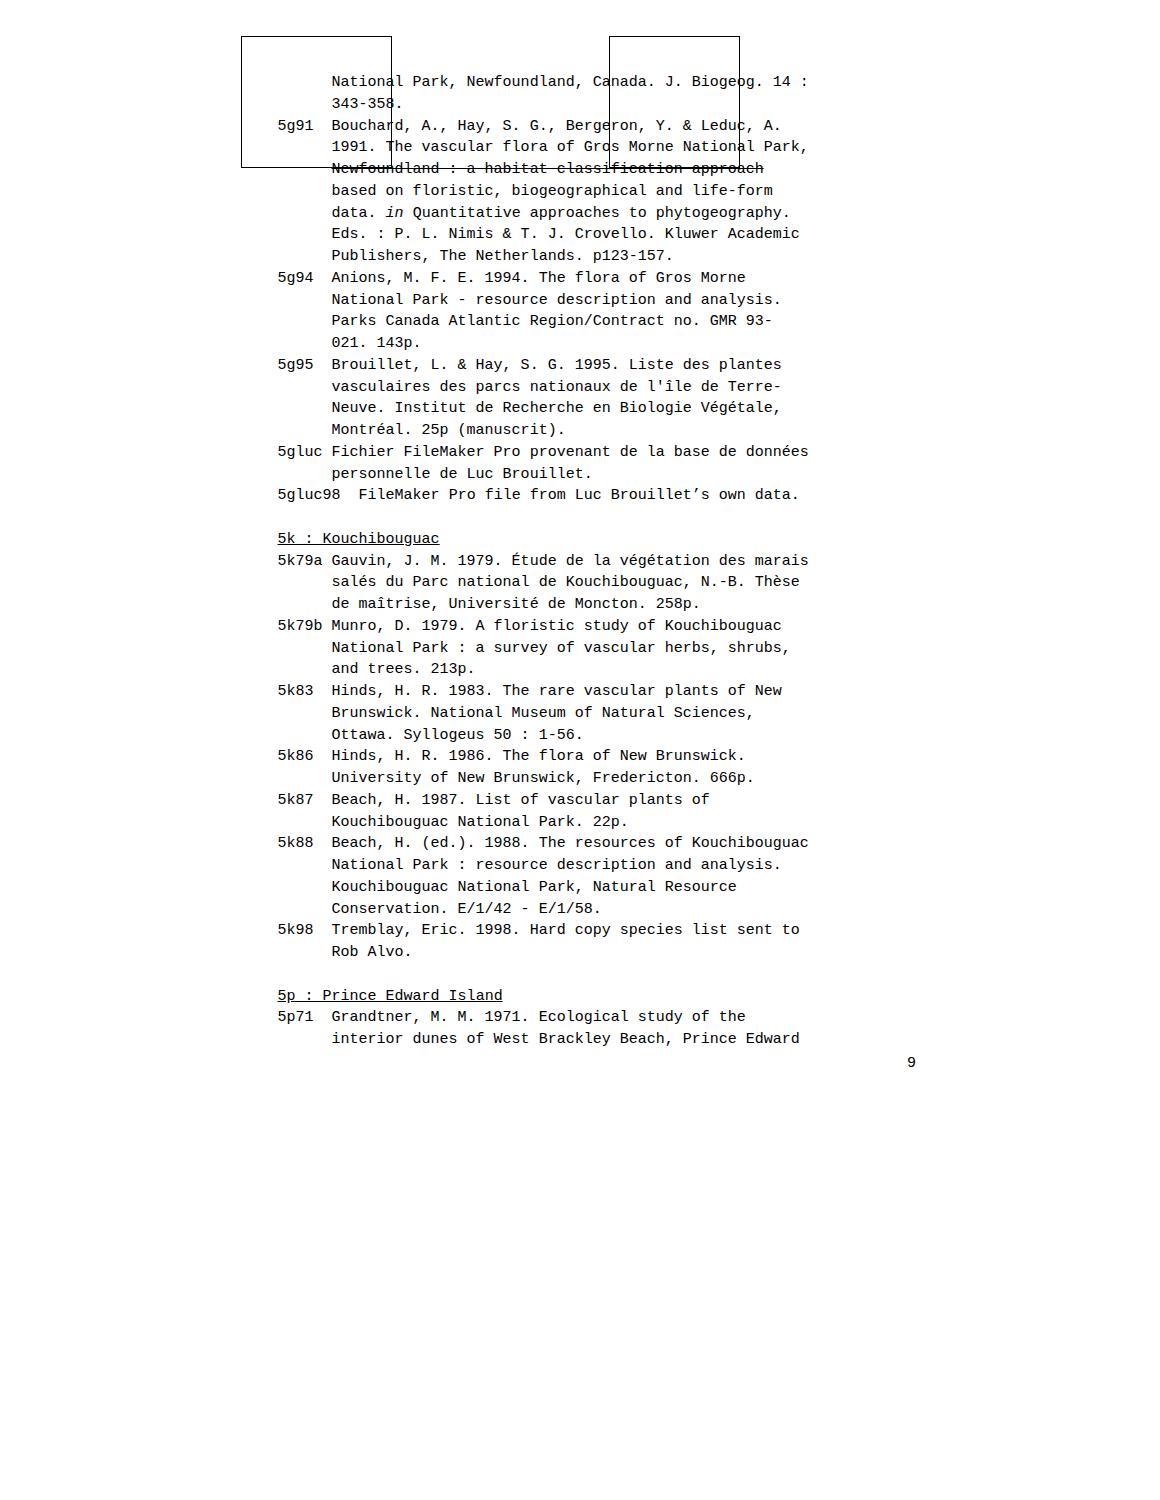National Park, Newfoundland, Canada. J. Biogeog. 14 :
343-358.
5g91 Bouchard, A., Hay, S. G., Bergeron, Y. & Leduc, A.
1991. The vascular flora of Gros Morne National Park,
Newfoundland : a habitat classification approach
based on floristic, biogeographical and life-form
data. in Quantitative approaches to phytogeography.
Eds. : P. L. Nimis & T. J. Crovello. Kluwer Academic
Publishers, The Netherlands. p123-157.
5g94 Anions, M. F. E. 1994. The flora of Gros Morne
National Park - resource description and analysis.
Parks Canada Atlantic Region/Contract no. GMR 93-
021. 143p.
5g95 Brouillet, L. & Hay, S. G. 1995. Liste des plantes
vasculaires des parcs nationaux de l'île de Terre-
Neuve. Institut de Recherche en Biologie Végétale,
Montréal. 25p (manuscrit).
5gluc Fichier FileMaker Pro provenant de la base de données
personnelle de Luc Brouillet.
5gluc98 FileMaker Pro file from Luc Brouillet’s own data.
5k : Kouchibouguac
5k79a Gauvin, J. M. 1979. Étude de la végétation des marais
salés du Parc national de Kouchibouguac, N.-B. Thèse
de maîtrise, Université de Moncton. 258p.
5k79b Munro, D. 1979. A floristic study of Kouchibouguac
National Park : a survey of vascular herbs, shrubs,
and trees. 213p.
5k83 Hinds, H. R. 1983. The rare vascular plants of New
Brunswick. National Museum of Natural Sciences,
Ottawa. Syllogeus 50 : 1-56.
5k86 Hinds, H. R. 1986. The flora of New Brunswick.
University of New Brunswick, Fredericton. 666p.
5k87 Beach, H. 1987. List of vascular plants of
Kouchibouguac National Park. 22p.
5k88 Beach, H. (ed.). 1988. The resources of Kouchibouguac
National Park : resource description and analysis.
Kouchibouguac National Park, Natural Resource
Conservation. E/1/42 - E/1/58.
5k98 Tremblay, Eric. 1998. Hard copy species list sent to
Rob Alvo.
5p : Prince Edward Island
5p71 Grandtner, M. M. 1971. Ecological study of the
interior dunes of West Brackley Beach, Prince Edward
9